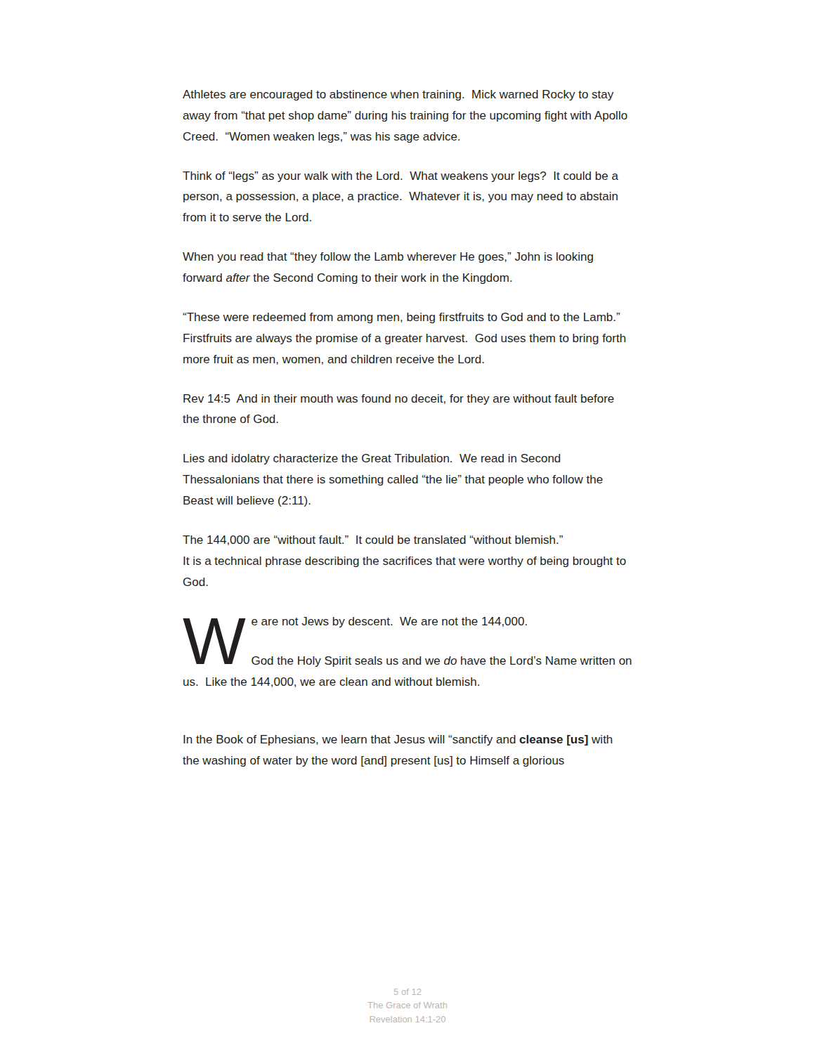Athletes are encouraged to abstinence when training. Mick warned Rocky to stay away from “that pet shop dame” during his training for the upcoming fight with Apollo Creed. “Women weaken legs,” was his sage advice.
Think of “legs” as your walk with the Lord. What weakens your legs? It could be a person, a possession, a place, a practice. Whatever it is, you may need to abstain from it to serve the Lord.
When you read that “they follow the Lamb wherever He goes,” John is looking forward after the Second Coming to their work in the Kingdom.
“These were redeemed from among men, being firstfruits to God and to the Lamb.” Firstfruits are always the promise of a greater harvest. God uses them to bring forth more fruit as men, women, and children receive the Lord.
Rev 14:5 And in their mouth was found no deceit, for they are without fault before the throne of God.
Lies and idolatry characterize the Great Tribulation. We read in Second Thessalonians that there is something called “the lie” that people who follow the Beast will believe (2:11).
The 144,000 are “without fault.” It could be translated “without blemish.”
It is a technical phrase describing the sacrifices that were worthy of being brought to God.
W
e are not Jews by descent. We are not the 144,000.
God the Holy Spirit seals us and we do have the Lord’s Name written on us. Like the 144,000, we are clean and without blemish.
In the Book of Ephesians, we learn that Jesus will “sanctify and cleanse [us] with the washing of water by the word [and] present [us] to Himself a glorious
5 of 12
The Grace of Wrath
Revelation 14:1-20